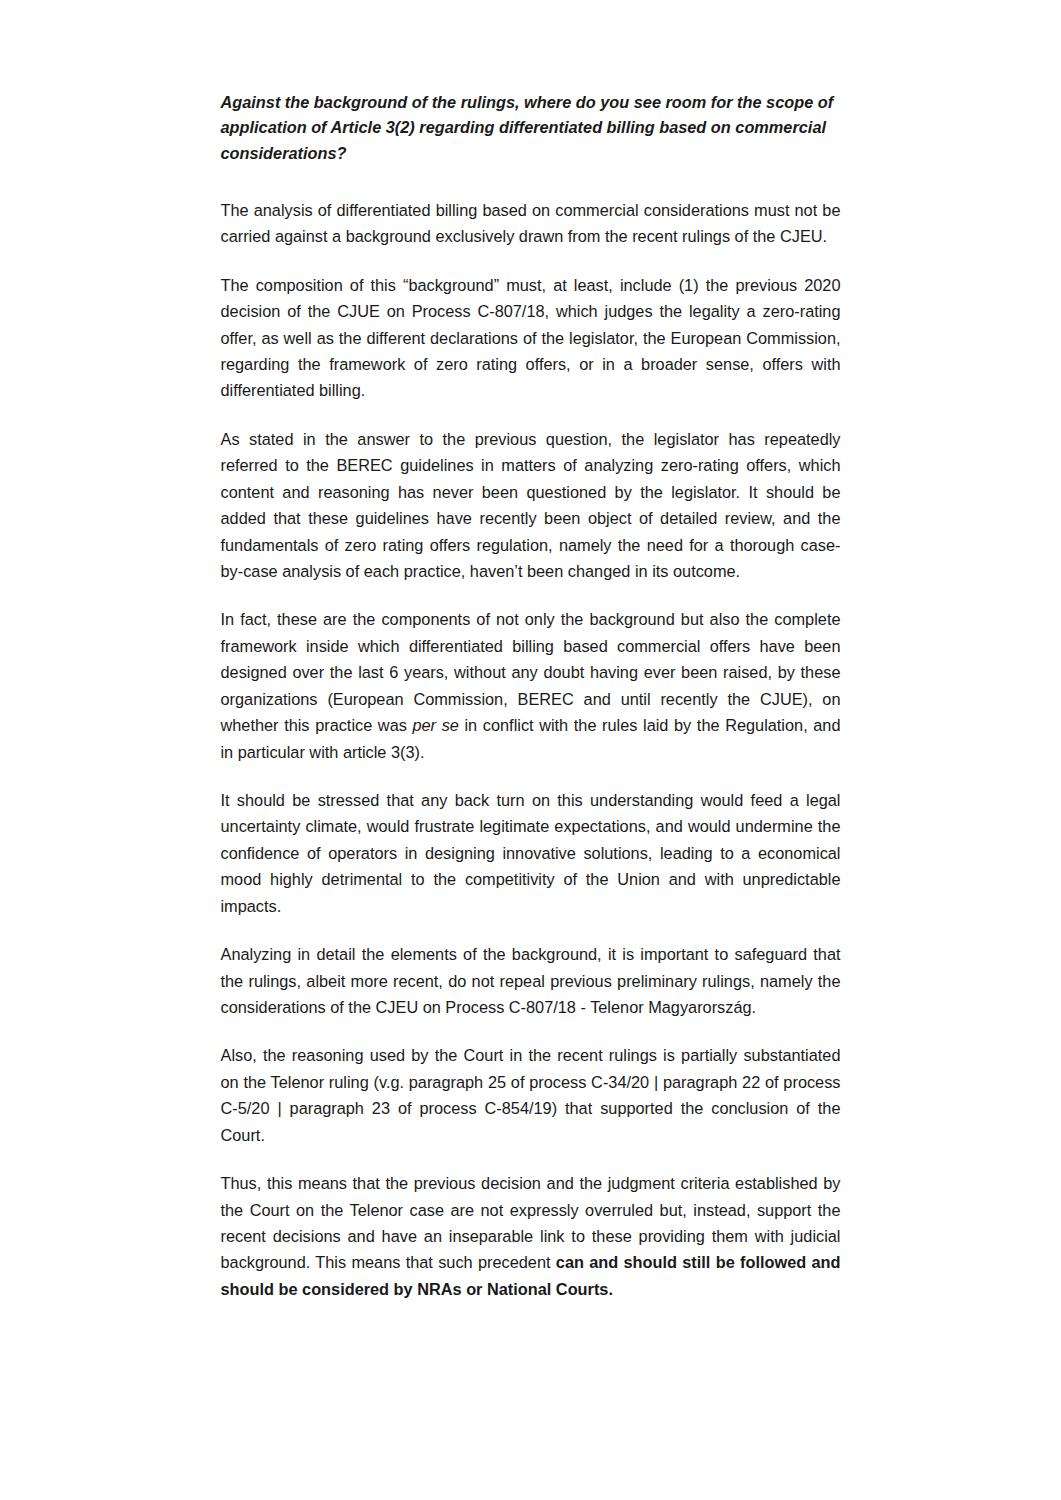Against the background of the rulings, where do you see room for the scope of application of Article 3(2) regarding differentiated billing based on commercial considerations?
The analysis of differentiated billing based on commercial considerations must not be carried against a background exclusively drawn from the recent rulings of the CJEU.
The composition of this “background” must, at least, include (1) the previous 2020 decision of the CJUE on Process C-807/18, which judges the legality a zero-rating offer, as well as the different declarations of the legislator, the European Commission, regarding the framework of zero rating offers, or in a broader sense, offers with differentiated billing.
As stated in the answer to the previous question, the legislator has repeatedly referred to the BEREC guidelines in matters of analyzing zero-rating offers, which content and reasoning has never been questioned by the legislator. It should be added that these guidelines have recently been object of detailed review, and the fundamentals of zero rating offers regulation, namely the need for a thorough case-by-case analysis of each practice, haven’t been changed in its outcome.
In fact, these are the components of not only the background but also the complete framework inside which differentiated billing based commercial offers have been designed over the last 6 years, without any doubt having ever been raised, by these organizations (European Commission, BEREC and until recently the CJUE), on whether this practice was per se in conflict with the rules laid by the Regulation, and in particular with article 3(3).
It should be stressed that any back turn on this understanding would feed a legal uncertainty climate, would frustrate legitimate expectations, and would undermine the confidence of operators in designing innovative solutions, leading to a economical mood highly detrimental to the competitivity of the Union and with unpredictable impacts.
Analyzing in detail the elements of the background, it is important to safeguard that the rulings, albeit more recent, do not repeal previous preliminary rulings, namely the considerations of the CJEU on Process C-807/18 - Telenor Magyarország.
Also, the reasoning used by the Court in the recent rulings is partially substantiated on the Telenor ruling (v.g. paragraph 25 of process C-34/20 | paragraph 22 of process C-5/20 | paragraph 23 of process C-854/19) that supported the conclusion of the Court.
Thus, this means that the previous decision and the judgment criteria established by the Court on the Telenor case are not expressly overruled but, instead, support the recent decisions and have an inseparable link to these providing them with judicial background. This means that such precedent can and should still be followed and should be considered by NRAs or National Courts.